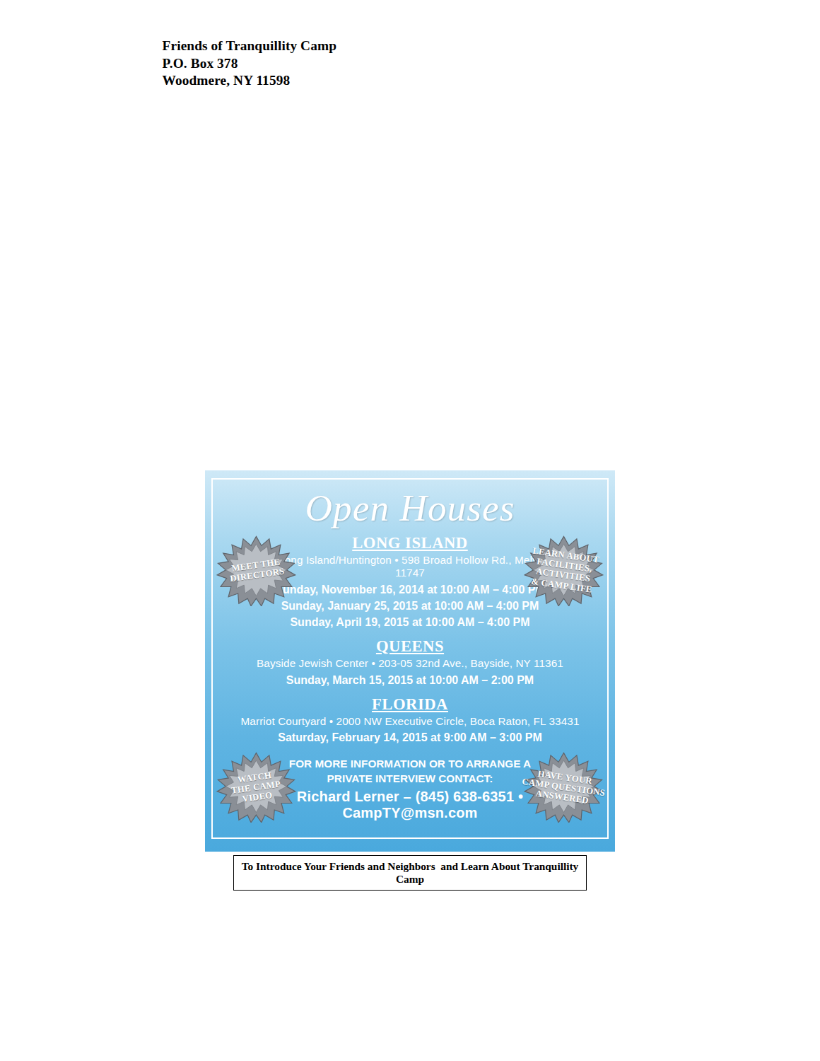Friends of Tranquillity Camp
P.O. Box 378
Woodmere, NY 11598
MEET THE
DIRECTORS
LEARN ABOUT
FACILITIES,
ACTIVITIES
& CAMP LIFE
WATCH
THE CAMP
VIDEO
HAVE YOUR
CAMP QUESTIONS
ANSWERED
Open Houses
LONG ISLAND
Hilton Long Island/Huntington • 598 Broad Hollow Rd., Melville, NY 11747
Sunday, November 16, 2014 at 10:00 AM – 4:00 PM
Sunday, January 25, 2015 at 10:00 AM – 4:00 PM
Sunday, April 19, 2015 at 10:00 AM – 4:00 PM
QUEENS
Bayside Jewish Center • 203-05 32nd Ave., Bayside, NY 11361
Sunday, March 15, 2015 at 10:00 AM – 2:00 PM
FLORIDA
Marriot Courtyard • 2000 NW Executive Circle, Boca Raton, FL 33431
Saturday, February 14, 2015 at 9:00 AM – 3:00 PM
FOR MORE INFORMATION OR TO ARRANGE A
PRIVATE INTERVIEW CONTACT:
Richard Lerner – (845) 638-6351 • CampTY@msn.com
To Introduce Your Friends and Neighbors and Learn About Tranquillity Camp